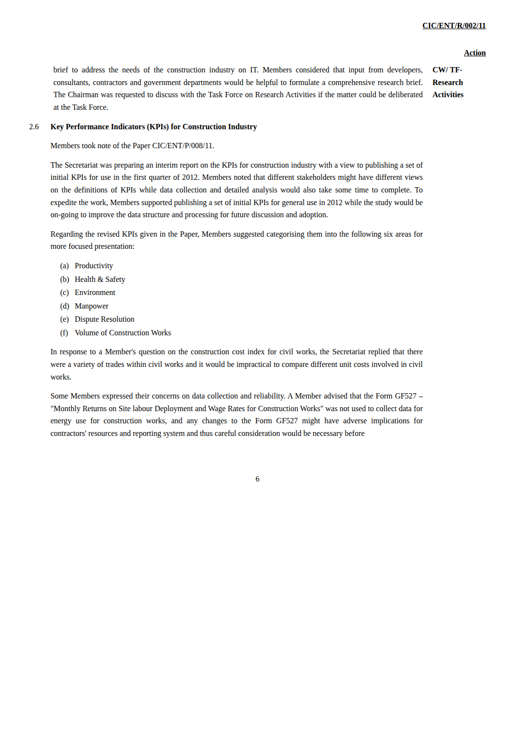CIC/ENT/R/002/11
Action
brief to address the needs of the construction industry on IT. Members considered that input from developers, consultants, contractors and government departments would be helpful to formulate a comprehensive research brief. The Chairman was requested to discuss with the Task Force on Research Activities if the matter could be deliberated at the Task Force.
2.6
Key Performance Indicators (KPIs) for Construction Industry
Members took note of the Paper CIC/ENT/P/008/11.
The Secretariat was preparing an interim report on the KPIs for construction industry with a view to publishing a set of initial KPIs for use in the first quarter of 2012. Members noted that different stakeholders might have different views on the definitions of KPIs while data collection and detailed analysis would also take some time to complete. To expedite the work, Members supported publishing a set of initial KPIs for general use in 2012 while the study would be on-going to improve the data structure and processing for future discussion and adoption.
Regarding the revised KPIs given in the Paper, Members suggested categorising them into the following six areas for more focused presentation:
(a) Productivity
(b) Health & Safety
(c) Environment
(d) Manpower
(e) Dispute Resolution
(f) Volume of Construction Works
In response to a Member's question on the construction cost index for civil works, the Secretariat replied that there were a variety of trades within civil works and it would be impractical to compare different unit costs involved in civil works.
Some Members expressed their concerns on data collection and reliability. A Member advised that the Form GF527 – "Monthly Returns on Site labour Deployment and Wage Rates for Construction Works" was not used to collect data for energy use for construction works, and any changes to the Form GF527 might have adverse implications for contractors' resources and reporting system and thus careful consideration would be necessary before
CW/ TF-Research Activities
6